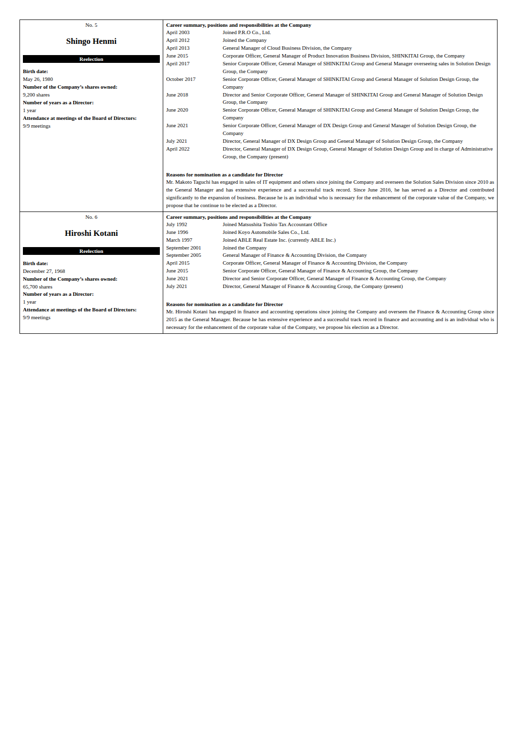| No. 5 Shingo Henmi Reelection Birth date: May 26, 1980 Number of the Company’s shares owned: 9,200 shares Number of years as a Director: 1 year Attendance at meetings of the Board of Directors: 9/9 meetings | Career summary, positions and responsibilities at the Company / April 2003 / Joined P.R.O Co., Ltd. / / April 2012 / Joined the Company / / April 2013 / General Manager of Cloud Business Division, the Company / / June 2015 / Corporate Officer, General Manager of Product Innovation Business Division, SHINKITAI Group, the Company / / April 2017 / Senior Corporate Officer, General Manager of SHINKITAI Group and General Manager overseeing sales in Solution Design Group, the Company / / October 2017 / Senior Corporate Officer, General Manager of SHINKITAI Group and General Manager of Solution Design Group, the Company / / June 2018 / Director and Senior Corporate Officer, General Manager of SHINKITAI Group and General Manager of Solution Design Group, the Company / / June 2020 / Senior Corporate Officer, General Manager of SHINKITAI Group and General Manager of Solution Design Group, the Company / / June 2021 / Senior Corporate Officer, General Manager of DX Design Group and General Manager of Solution Design Group, the Company / / July 2021 / Director, General Manager of DX Design Group and General Manager of Solution Design Group, the Company / / April 2022 / Director, General Manager of DX Design Group, General Manager of Solution Design Group and in charge of Administrative Group, the Company (present) / Reasons for nomination as a candidate for Director Mr. Makoto Taguchi has engaged in sales of IT equipment and others since joining the Company and overseen the Solution Sales Division since 2010 as the General Manager and has extensive experience and a successful track record. Since June 2016, he has served as a Director and contributed significantly to the expansion of business. Because he is an individual who is necessary for the enhancement of the corporate value of the Company, we propose that he continue to be elected as a Director. |
| No. 6 Hiroshi Kotani Reelection Birth date: December 27, 1968 Number of the Company’s shares owned: 65,700 shares Number of years as a Director: 1 year Attendance at meetings of the Board of Directors: 9/9 meetings | Career summary, positions and responsibilities at the Company / July 1992 / Joined Matsushita Toshio Tax Accountant Office / / June 1996 / Joined Koyo Automobile Sales Co., Ltd. / / March 1997 / Joined ABLE Real Estate Inc. (currently ABLE Inc.) / / September 2001 / Joined the Company / / September 2005 / General Manager of Finance & Accounting Division, the Company / / April 2015 / Corporate Officer, General Manager of Finance & Accounting Division, the Company / / June 2015 / Senior Corporate Officer, General Manager of Finance & Accounting Group, the Company / / June 2021 / Director and Senior Corporate Officer, General Manager of Finance & Accounting Group, the Company / / July 2021 / Director, General Manager of Finance & Accounting Group, the Company (present) / Reasons for nomination as a candidate for Director Mr. Hiroshi Kotani has engaged in finance and accounting operations since joining the Company and overseen the Finance & Accounting Group since 2015 as the General Manager. Because he has extensive experience and a successful track record in finance and accounting and is an individual who is necessary for the enhancement of the corporate value of the Company, we propose his election as a Director. |